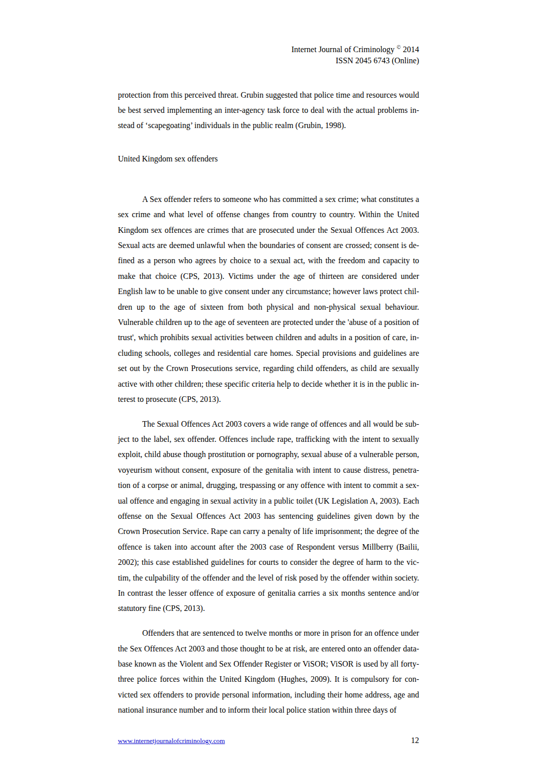Internet Journal of Criminology © 2014
ISSN 2045 6743 (Online)
protection from this perceived threat. Grubin suggested that police time and resources would be best served implementing an inter-agency task force to deal with the actual problems instead of ‘scapegoating’ individuals in the public realm (Grubin, 1998).
United Kingdom sex offenders
A Sex offender refers to someone who has committed a sex crime; what constitutes a sex crime and what level of offense changes from country to country. Within the United Kingdom sex offences are crimes that are prosecuted under the Sexual Offences Act 2003. Sexual acts are deemed unlawful when the boundaries of consent are crossed; consent is defined as a person who agrees by choice to a sexual act, with the freedom and capacity to make that choice (CPS, 2013). Victims under the age of thirteen are considered under English law to be unable to give consent under any circumstance; however laws protect children up to the age of sixteen from both physical and non-physical sexual behaviour. Vulnerable children up to the age of seventeen are protected under the 'abuse of a position of trust', which prohibits sexual activities between children and adults in a position of care, including schools, colleges and residential care homes. Special provisions and guidelines are set out by the Crown Prosecutions service, regarding child offenders, as child are sexually active with other children; these specific criteria help to decide whether it is in the public interest to prosecute (CPS, 2013).
The Sexual Offences Act 2003 covers a wide range of offences and all would be subject to the label, sex offender. Offences include rape, trafficking with the intent to sexually exploit, child abuse though prostitution or pornography, sexual abuse of a vulnerable person, voyeurism without consent, exposure of the genitalia with intent to cause distress, penetration of a corpse or animal, drugging, trespassing or any offence with intent to commit a sexual offence and engaging in sexual activity in a public toilet (UK Legislation A, 2003). Each offense on the Sexual Offences Act 2003 has sentencing guidelines given down by the Crown Prosecution Service. Rape can carry a penalty of life imprisonment; the degree of the offence is taken into account after the 2003 case of Respondent versus Millberry (Bailii, 2002); this case established guidelines for courts to consider the degree of harm to the victim, the culpability of the offender and the level of risk posed by the offender within society. In contrast the lesser offence of exposure of genitalia carries a six months sentence and/or statutory fine (CPS, 2013).
Offenders that are sentenced to twelve months or more in prison for an offence under the Sex Offences Act 2003 and those thought to be at risk, are entered onto an offender database known as the Violent and Sex Offender Register or ViSOR; ViSOR is used by all forty-three police forces within the United Kingdom (Hughes, 2009). It is compulsory for convicted sex offenders to provide personal information, including their home address, age and national insurance number and to inform their local police station within three days of
www.internetjournalofcriminology.com 12